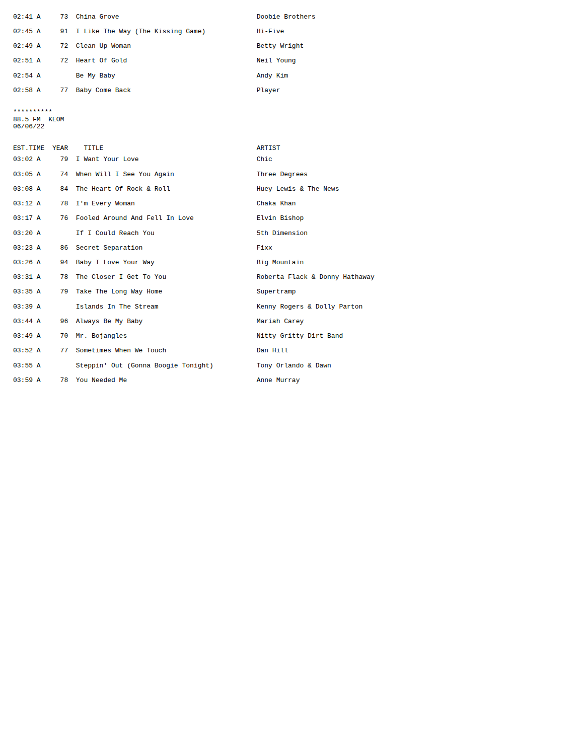| 02:41 A | 73 | China Grove | Doobie Brothers |
| 02:45 A | 91 | I Like The Way (The Kissing Game) | Hi-Five |
| 02:49 A | 72 | Clean Up Woman | Betty Wright |
| 02:51 A | 72 | Heart Of Gold | Neil Young |
| 02:54 A | | Be My Baby | Andy Kim |
| 02:58 A | 77 | Baby Come Back | Player |
**********
88.5 FM KEOM
06/06/22
| EST.TIME | YEAR | TITLE | ARTIST |
| 03:02 A | 79 | I Want Your Love | Chic |
| 03:05 A | 74 | When Will I See You Again | Three Degrees |
| 03:08 A | 84 | The Heart Of Rock & Roll | Huey Lewis & The News |
| 03:12 A | 78 | I'm Every Woman | Chaka Khan |
| 03:17 A | 76 | Fooled Around And Fell In Love | Elvin Bishop |
| 03:20 A | | If I Could Reach You | 5th Dimension |
| 03:23 A | 86 | Secret Separation | Fixx |
| 03:26 A | 94 | Baby I Love Your Way | Big Mountain |
| 03:31 A | 78 | The Closer I Get To You | Roberta Flack & Donny Hathaway |
| 03:35 A | 79 | Take The Long Way Home | Supertramp |
| 03:39 A | | Islands In The Stream | Kenny Rogers & Dolly Parton |
| 03:44 A | 96 | Always Be My Baby | Mariah Carey |
| 03:49 A | 70 | Mr. Bojangles | Nitty Gritty Dirt Band |
| 03:52 A | 77 | Sometimes When We Touch | Dan Hill |
| 03:55 A | | Steppin' Out (Gonna Boogie Tonight) | Tony Orlando & Dawn |
| 03:59 A | 78 | You Needed Me | Anne Murray |